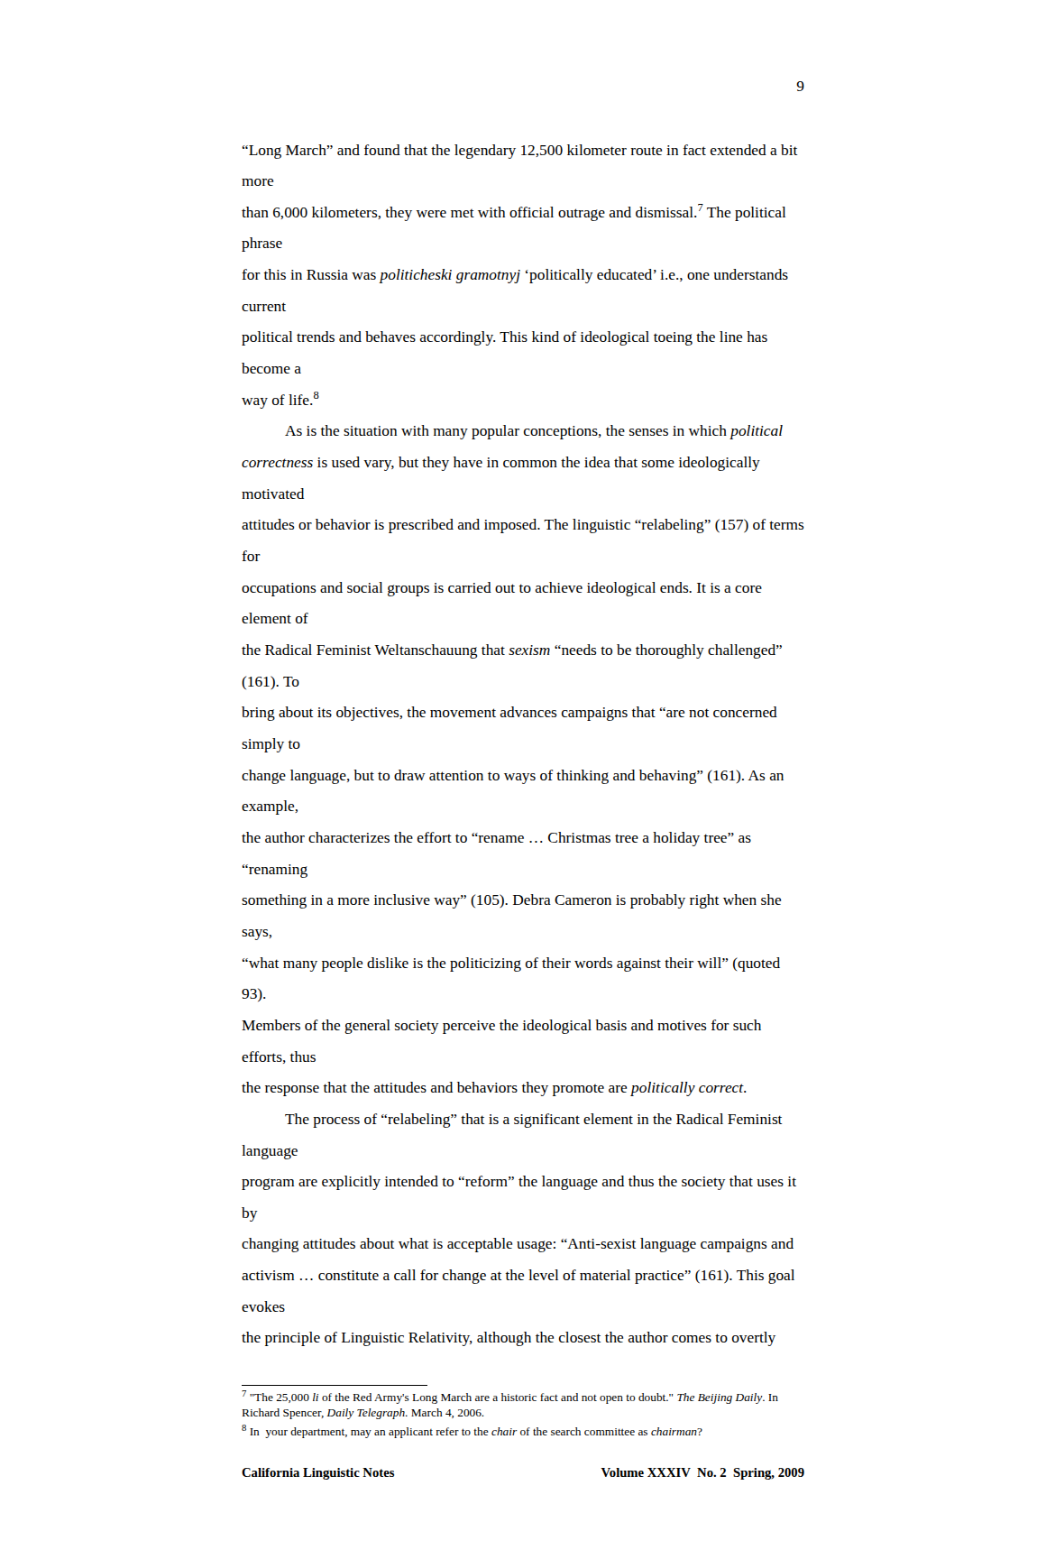9
“Long March” and found that the legendary 12,500 kilometer route in fact extended a bit more
than 6,000 kilometers, they were met with official outrage and dismissal.7 The political phrase
for this in Russia was politicheski gramotnyj ‘politically educated’ i.e., one understands current
political trends and behaves accordingly. This kind of ideological toeing the line has become a
way of life.8
As is the situation with many popular conceptions, the senses in which political
correctness is used vary, but they have in common the idea that some ideologically motivated
attitudes or behavior is prescribed and imposed. The linguistic “relabeling” (157) of terms for
occupations and social groups is carried out to achieve ideological ends. It is a core element of
the Radical Feminist Weltanschauung that sexism “needs to be thoroughly challenged” (161). To
bring about its objectives, the movement advances campaigns that “are not concerned simply to
change language, but to draw attention to ways of thinking and behaving” (161). As an example,
the author characterizes the effort to “rename … Christmas tree a holiday tree” as “renaming
something in a more inclusive way” (105). Debra Cameron is probably right when she says,
“what many people dislike is the politicizing of their words against their will” (quoted 93).
Members of the general society perceive the ideological basis and motives for such efforts, thus
the response that the attitudes and behaviors they promote are politically correct.
The process of “relabeling” that is a significant element in the Radical Feminist language
program are explicitly intended to “reform” the language and thus the society that uses it by
changing attitudes about what is acceptable usage: “Anti-sexist language campaigns and
activism … constitute a call for change at the level of material practice” (161). This goal evokes
the principle of Linguistic Relativity, although the closest the author comes to overtly
7 "The 25,000 li of the Red Army's Long March are a historic fact and not open to doubt." The Beijing Daily. In Richard Spencer, Daily Telegraph. March 4, 2006.
8 In your department, may an applicant refer to the chair of the search committee as chairman?
California Linguistic Notes
Volume XXXIV No. 2 Spring, 2009